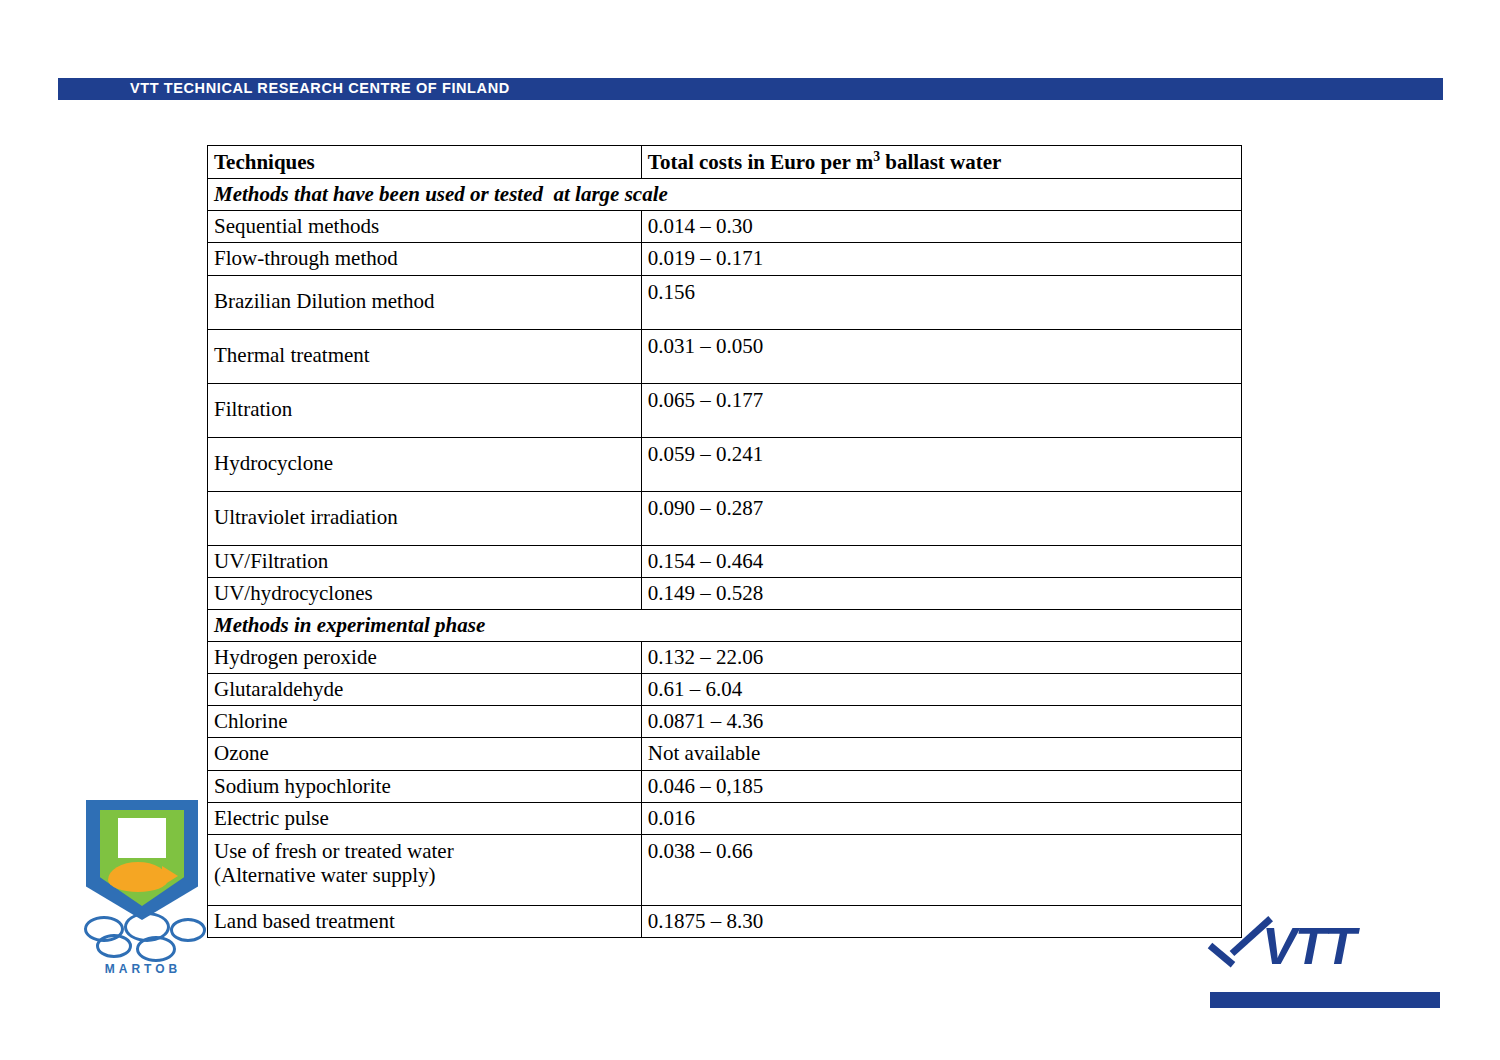VTT TECHNICAL RESEARCH CENTRE OF FINLAND
| Techniques | Total costs in Euro per m 3 ballast water |
| Methods that have been used or tested at large scale |
| Sequential methods | 0.014 – 0.30 |
| Flow-through method | 0.019 – 0.171 |
| Brazilian Dilution method | 0.156 |
| Thermal treatment | 0.031 – 0.050 |
| Filtration | 0.065 – 0.177 |
| Hydrocyclone | 0.059 – 0.241 |
| Ultraviolet irradiation | 0.090 – 0.287 |
| UV/Filtration | 0.154 – 0.464 |
| UV/hydrocyclones | 0.149 – 0.528 |
| Methods in experimental phase |
| Hydrogen peroxide | 0.132 – 22.06 |
| Glutaraldehyde | 0.61 – 6.04 |
| Chlorine | 0.0871 – 4.36 |
| Ozone | Not available |
| Sodium hypochlorite | 0.046 – 0,185 |
| Electric pulse | 0.016 |
| Use of fresh or treated water (Alternative water supply) | 0.038 – 0.66 |
| Land based treatment | 0.1875 – 8.30 |
MARTOB
VTT